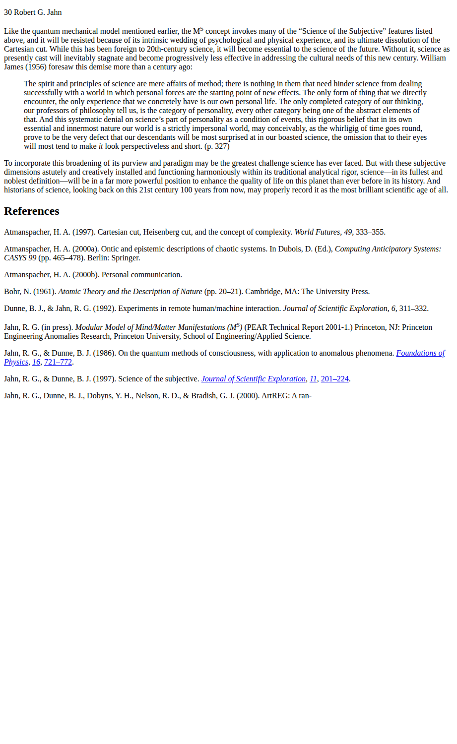30 Robert G. Jahn
Like the quantum mechanical model mentioned earlier, the M5 concept invokes many of the “Science of the Subjective” features listed above, and it will be resisted because of its intrinsic wedding of psychological and physical experience, and its ultimate dissolution of the Cartesian cut. While this has been foreign to 20th-century science, it will become essential to the science of the future. Without it, science as presently cast will inevitably stagnate and become progressively less effective in addressing the cultural needs of this new century. William James (1956) foresaw this demise more than a century ago:
The spirit and principles of science are mere affairs of method; there is nothing in them that need hinder science from dealing successfully with a world in which personal forces are the starting point of new effects. The only form of thing that we directly encounter, the only experience that we concretely have is our own personal life. The only completed category of our thinking, our professors of philosophy tell us, is the category of personality, every other category being one of the abstract elements of that. And this systematic denial on science’s part of personality as a condition of events, this rigorous belief that in its own essential and innermost nature our world is a strictly impersonal world, may conceivably, as the whirligig of time goes round, prove to be the very defect that our descendants will be most surprised at in our boasted science, the omission that to their eyes will most tend to make it look perspectiveless and short. (p. 327)
To incorporate this broadening of its purview and paradigm may be the greatest challenge science has ever faced. But with these subjective dimensions astutely and creatively installed and functioning harmoniously within its traditional analytical rigor, science—in its fullest and noblest definition—will be in a far more powerful position to enhance the quality of life on this planet than ever before in its history. And historians of science, looking back on this 21st century 100 years from now, may properly record it as the most brilliant scientific age of all.
References
Atmanspacher, H. A. (1997). Cartesian cut, Heisenberg cut, and the concept of complexity. World Futures, 49, 333–355.
Atmanspacher, H. A. (2000a). Ontic and epistemic descriptions of chaotic systems. In Dubois, D. (Ed.), Computing Anticipatory Systems: CASYS 99 (pp. 465–478). Berlin: Springer.
Atmanspacher, H. A. (2000b). Personal communication.
Bohr, N. (1961). Atomic Theory and the Description of Nature (pp. 20–21). Cambridge, MA: The University Press.
Dunne, B. J., & Jahn, R. G. (1992). Experiments in remote human/machine interaction. Journal of Scientific Exploration, 6, 311–332.
Jahn, R. G. (in press). Modular Model of Mind/Matter Manifestations (M5) (PEAR Technical Report 2001-1.) Princeton, NJ: Princeton Engineering Anomalies Research, Princeton University, School of Engineering/Applied Science.
Jahn, R. G., & Dunne, B. J. (1986). On the quantum methods of consciousness, with application to anomalous phenomena. Foundations of Physics, 16, 721–772.
Jahn, R. G., & Dunne, B. J. (1997). Science of the subjective. Journal of Scientific Exploration, 11, 201–224.
Jahn, R. G., Dunne, B. J., Dobyns, Y. H., Nelson, R. D., & Bradish, G. J. (2000). ArtREG: A ran-